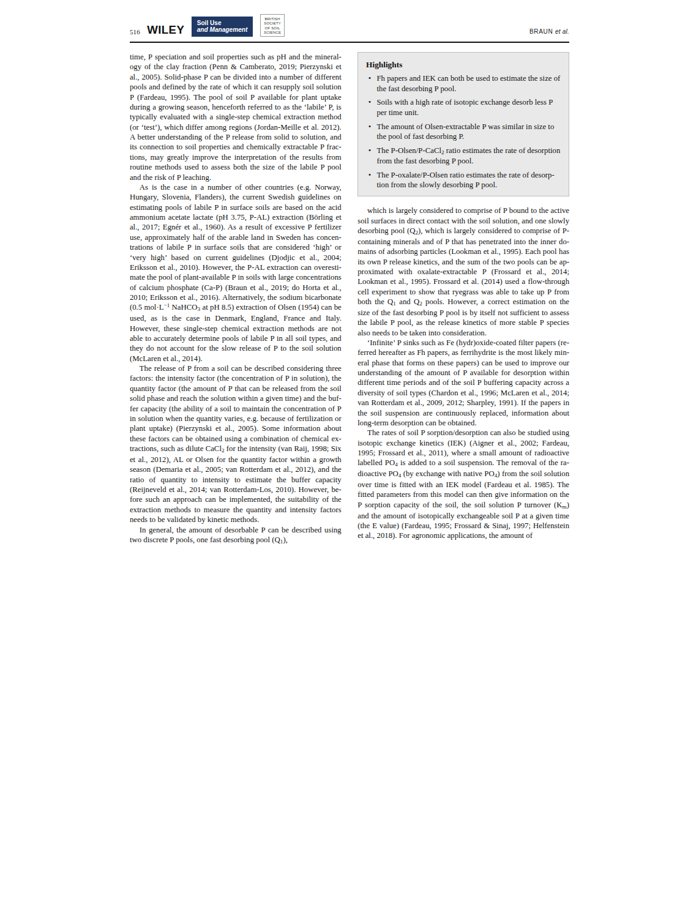516 WILEY Soil Useand Management BRITISH
SOCIETY
OF SOIL
SCIENCE
BRAUN et al.
time, P speciation and soil properties such as pH and the mineralogy of the clay fraction (Penn & Camberato, 2019; Pierzynski et al., 2005). Solid-phase P can be divided into a number of different pools and defined by the rate of which it can resupply soil solution P (Fardeau, 1995). The pool of soil P available for plant uptake during a growing season, henceforth referred to as the ‘labile’ P, is typically evaluated with a single-step chemical extraction method (or ‘test’), which differ among regions (Jordan-Meille et al. 2012). A better understanding of the P release from solid to solution, and its connection to soil properties and chemically extractable P fractions, may greatly improve the interpretation of the results from routine methods used to assess both the size of the labile P pool and the risk of P leaching.
As is the case in a number of other countries (e.g. Norway, Hungary, Slovenia, Flanders), the current Swedish guidelines on estimating pools of labile P in surface soils are based on the acid ammonium acetate lactate (pH 3.75, P-AL) extraction (Börling et al., 2017; Egnér et al., 1960). As a result of excessive P fertilizer use, approximately half of the arable land in Sweden has concentrations of labile P in surface soils that are considered ‘high’ or ‘very high’ based on current guidelines (Djodjic et al., 2004; Eriksson et al., 2010). However, the P-AL extraction can overestimate the pool of plant-available P in soils with large concentrations of calcium phosphate (Ca-P) (Braun et al., 2019; do Horta et al., 2010; Eriksson et al., 2016). Alternatively, the sodium bicarbonate (0.5 mol·L−1 NaHCO3 at pH 8.5) extraction of Olsen (1954) can be used, as is the case in Denmark, England, France and Italy. However, these single-step chemical extraction methods are not able to accurately determine pools of labile P in all soil types, and they do not account for the slow release of P to the soil solution (McLaren et al., 2014).
The release of P from a soil can be described considering three factors: the intensity factor (the concentration of P in solution), the quantity factor (the amount of P that can be released from the soil solid phase and reach the solution within a given time) and the buffer capacity (the ability of a soil to maintain the concentration of P in solution when the quantity varies, e.g. because of fertilization or plant uptake) (Pierzynski et al., 2005). Some information about these factors can be obtained using a combination of chemical extractions, such as dilute CaCl2 for the intensity (van Raij, 1998; Six et al., 2012), AL or Olsen for the quantity factor within a growth season (Demaria et al., 2005; van Rotterdam et al., 2012), and the ratio of quantity to intensity to estimate the buffer capacity (Reijneveld et al., 2014; van Rotterdam-Los, 2010). However, before such an approach can be implemented, the suitability of the extraction methods to measure the quantity and intensity factors needs to be validated by kinetic methods.
In general, the amount of desorbable P can be described using two discrete P pools, one fast desorbing pool (Q1),
Highlights
Fh papers and IEK can both be used to estimate the size of the fast desorbing P pool.
Soils with a high rate of isotopic exchange desorb less P per time unit.
The amount of Olsen-extractable P was similar in size to the pool of fast desorbing P.
The P-Olsen/P-CaCl2 ratio estimates the rate of desorption from the fast desorbing P pool.
The P-oxalate/P-Olsen ratio estimates the rate of desorption from the slowly desorbing P pool.
which is largely considered to comprise of P bound to the active soil surfaces in direct contact with the soil solution, and one slowly desorbing pool (Q2), which is largely considered to comprise of P-containing minerals and of P that has penetrated into the inner domains of adsorbing particles (Lookman et al., 1995). Each pool has its own P release kinetics, and the sum of the two pools can be approximated with oxalate-extractable P (Frossard et al., 2014; Lookman et al., 1995). Frossard et al. (2014) used a flow-through cell experiment to show that ryegrass was able to take up P from both the Q1 and Q2 pools. However, a correct estimation on the size of the fast desorbing P pool is by itself not sufficient to assess the labile P pool, as the release kinetics of more stable P species also needs to be taken into consideration.
‘Infinite’ P sinks such as Fe (hydr)oxide-coated filter papers (referred hereafter as Fh papers, as ferrihydrite is the most likely mineral phase that forms on these papers) can be used to improve our understanding of the amount of P available for desorption within different time periods and of the soil P buffering capacity across a diversity of soil types (Chardon et al., 1996; McLaren et al., 2014; van Rotterdam et al., 2009, 2012; Sharpley, 1991). If the papers in the soil suspension are continuously replaced, information about long-term desorption can be obtained.
The rates of soil P sorption/desorption can also be studied using isotopic exchange kinetics (IEK) (Aigner et al., 2002; Fardeau, 1995; Frossard et al., 2011), where a small amount of radioactive labelled PO4 is added to a soil suspension. The removal of the radioactive PO4 (by exchange with native PO4) from the soil solution over time is fitted with an IEK model (Fardeau et al. 1985). The fitted parameters from this model can then give information on the P sorption capacity of the soil, the soil solution P turnover (Km) and the amount of isotopically exchangeable soil P at a given time (the E value) (Fardeau, 1995; Frossard & Sinaj, 1997; Helfenstein et al., 2018). For agronomic applications, the amount of